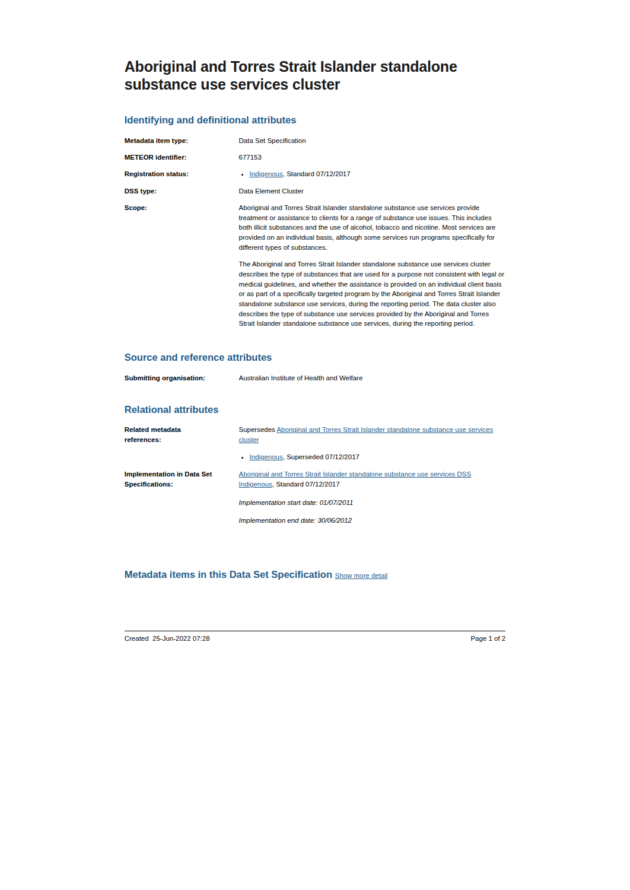Aboriginal and Torres Strait Islander standalone
substance use services cluster
Identifying and definitional attributes
| Metadata item type: | Data Set Specification |
| METEOR identifier: | 677153 |
| Registration status: | Indigenous , Standard 07/12/2017 |
| DSS type: | Data Element Cluster |
| Scope: | Aboriginal and Torres Strait Islander standalone substance use services provide treatment or assistance to clients for a range of substance use issues. This includes both illicit substances and the use of alcohol, tobacco and nicotine. Most services are provided on an individual basis, although some services run programs specifically for different types of substances. The Aboriginal and Torres Strait Islander standalone substance use services cluster describes the type of substances that are used for a purpose not consistent with legal or medical guidelines, and whether the assistance is provided on an individual client basis or as part of a specifically targeted program by the Aboriginal and Torres Strait Islander standalone substance use services, during the reporting period. The data cluster also describes the type of substance use services provided by the Aboriginal and Torres Strait Islander standalone substance use services, during the reporting period. |
Source and reference attributes
| Submitting organisation: | Australian Institute of Health and Welfare |
Relational attributes
| Related metadata references: | Supersedes Aboriginal and Torres Strait Islander standalone substance use services cluster Indigenous , Superseded 07/12/2017 |
| Implementation in Data Set Specifications: | Aboriginal and Torres Strait Islander standalone substance use services DSS Indigenous , Standard 07/12/2017 Implementation start date: 01/07/2011 Implementation end date: 30/06/2012 |
Metadata items in this Data Set Specification Show more detail
Created 25-Jun-2022 07:28 Page 1 of 2